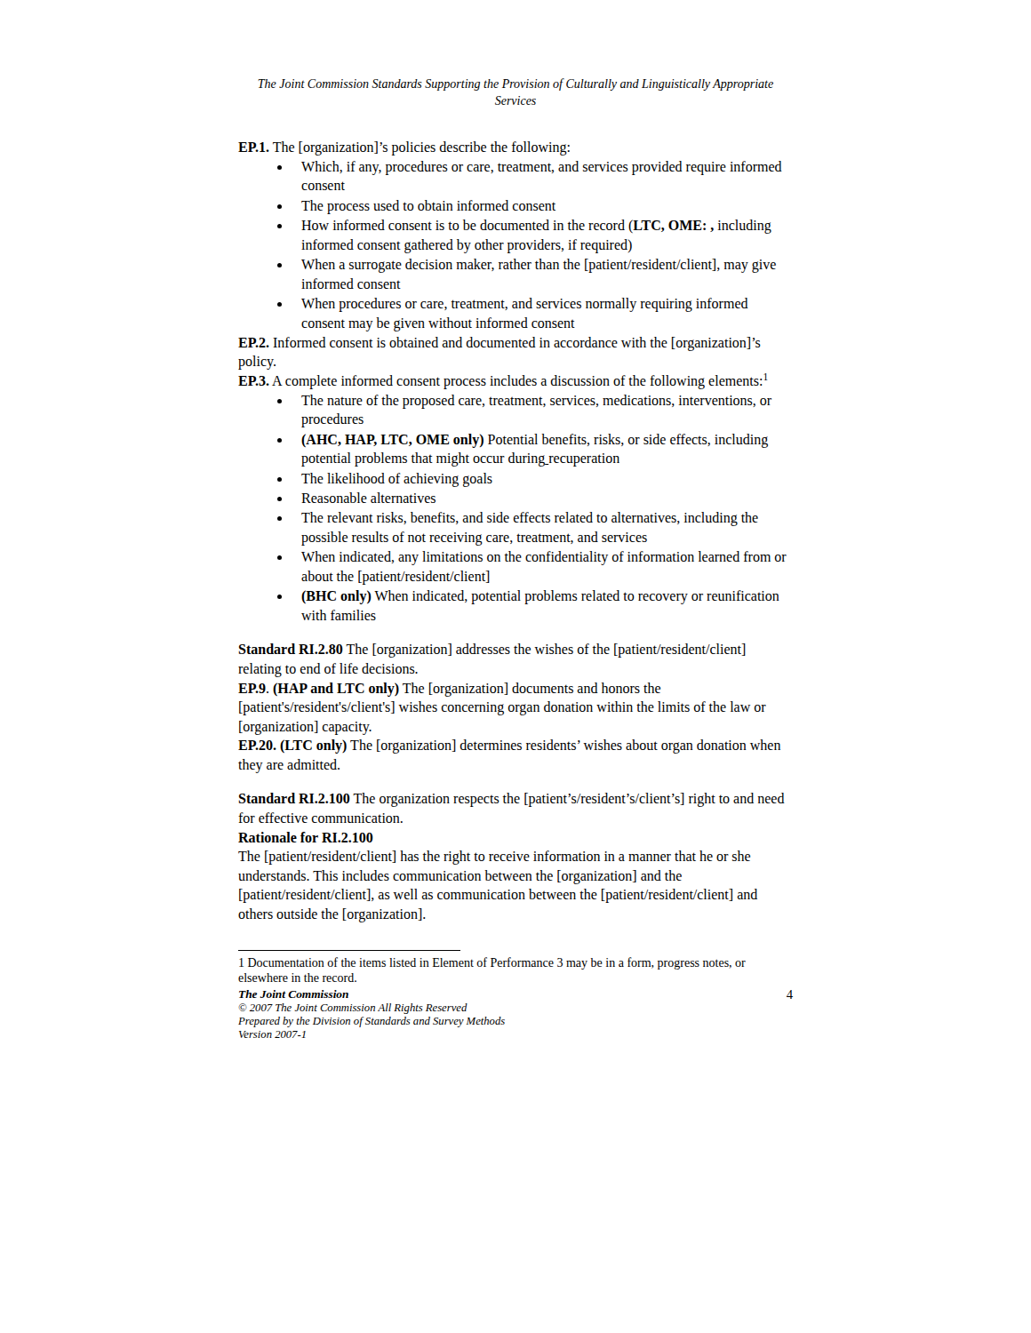The Joint Commission Standards Supporting the Provision of Culturally and Linguistically Appropriate Services
EP.1. The [organization]’s policies describe the following:
Which, if any, procedures or care, treatment, and services provided require informed consent
The process used to obtain informed consent
How informed consent is to be documented in the record (LTC, OME: , including informed consent gathered by other providers, if required)
When a surrogate decision maker, rather than the [patient/resident/client], may give informed consent
When procedures or care, treatment, and services normally requiring informed consent may be given without informed consent
EP.2. Informed consent is obtained and documented in accordance with the [organization]’s policy.
EP.3. A complete informed consent process includes a discussion of the following elements:1
The nature of the proposed care, treatment, services, medications, interventions, or procedures
(AHC, HAP, LTC, OME only) Potential benefits, risks, or side effects, including potential problems that might occur during recuperation
The likelihood of achieving goals
Reasonable alternatives
The relevant risks, benefits, and side effects related to alternatives, including the possible results of not receiving care, treatment, and services
When indicated, any limitations on the confidentiality of information learned from or about the [patient/resident/client]
(BHC only) When indicated, potential problems related to recovery or reunification with families
Standard RI.2.80 The [organization] addresses the wishes of the [patient/resident/client] relating to end of life decisions.
EP.9. (HAP and LTC only) The [organization] documents and honors the [patient's/resident's/client's] wishes concerning organ donation within the limits of the law or [organization] capacity.
EP.20. (LTC only) The [organization] determines residents’ wishes about organ donation when they are admitted.
Standard RI.2.100 The organization respects the [patient’s/resident’s/client’s] right to and need for effective communication.
Rationale for RI.2.100
The [patient/resident/client] has the right to receive information in a manner that he or she understands. This includes communication between the [organization] and the [patient/resident/client], as well as communication between the [patient/resident/client] and others outside the [organization].
1 Documentation of the items listed in Element of Performance 3 may be in a form, progress notes, or elsewhere in the record.
4
The Joint Commission
© 2007 The Joint Commission All Rights Reserved
Prepared by the Division of Standards and Survey Methods
Version 2007-1